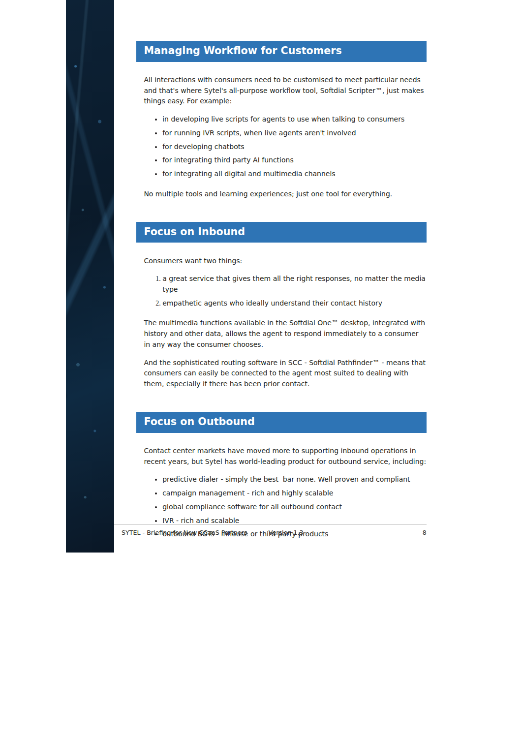Briefing for New CCaaS Partners
Managing Workflow for Customers
All interactions with consumers need to be customised to meet particular needs and that's where Sytel's all-purpose workflow tool, Softdial Scripter™, just makes things easy. For example:
in developing live scripts for agents to use when talking to consumers
for running IVR scripts, when live agents aren't involved
for developing chatbots
for integrating third party AI functions
for integrating all digital and multimedia channels
No multiple tools and learning experiences; just one tool for everything.
Focus on Inbound
Consumers want two things:
a great service that gives them all the right responses, no matter the media type
empathetic agents who ideally understand their contact history
The multimedia functions available in the Softdial One™ desktop, integrated with history and other data, allows the agent to respond immediately to a consumer in any way the consumer chooses.
And the sophisticated routing software in SCC - Softdial Pathfinder™ - means that consumers can easily be connected to the agent most suited to dealing with them, especially if there has been prior contact.
Focus on Outbound
Contact center markets have moved more to supporting inbound operations in recent years, but Sytel has world-leading product for outbound service, including:
predictive dialer - simply the best bar none. Well proven and compliant
campaign management - rich and highly scalable
global compliance software for all outbound contact
IVR - rich and scalable
outbound BOTs - inhouse or third party products
SYTEL - Briefing for New CCaaS Partners Version 1.3
8